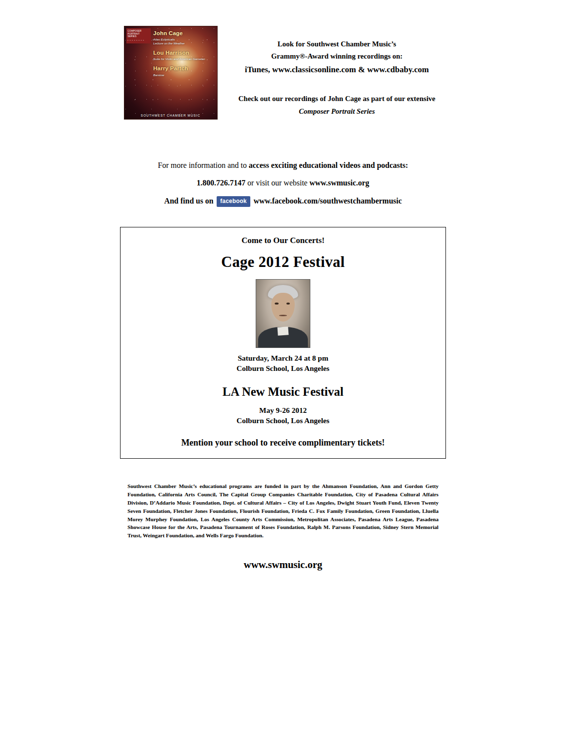Composer
Portrait
Series • • • • • • • •
John Cage
Atlas Eclipticalis
Lecture on the Weather
Lou Harrison
Suite for Violin and American Gamelan
Harry Partch
Barstow
SOUTHWEST CHAMBER MUSIC
Look for Southwest Chamber Music’s
Grammy®-Award winning recordings on:
iTunes, www.classicsonline.com & www.cdbaby.com
Check out our recordings of John Cage as part of our extensive
Composer Portrait Series
For more information and to access exciting educational videos and podcasts:
1.800.726.7147 or visit our website www.swmusic.org
And find us on facebook www.facebook.com/southwestchambermusic
Come to Our Concerts!
Cage 2012 Festival
Saturday, March 24 at 8 pm
Colburn School, Los Angeles
LA New Music Festival
May 9-26 2012
Colburn School, Los Angeles
Mention your school to receive complimentary tickets!
Southwest Chamber Music’s educational programs are funded in part by the Ahmanson Foundation, Ann and Gordon Getty Foundation, California Arts Council, The Capital Group Companies Charitable Foundation, City of Pasadena Cultural Affairs Division, D’Addario Music Foundation, Dept. of Cultural Affairs – City of Los Angeles, Dwight Stuart Youth Fund, Eleven Twenty Seven Foundation, Fletcher Jones Foundation, Flourish Foundation, Frieda C. Fox Family Foundation, Green Foundation, Lluella Morey Murphey Foundation, Los Angeles County Arts Commission, Metropolitan Associates, Pasadena Arts League, Pasadena Showcase House for the Arts, Pasadena Tournament of Roses Foundation, Ralph M. Parsons Foundation, Sidney Stern Memorial Trust, Weingart Foundation, and Wells Fargo Foundation.
www.swmusic.org